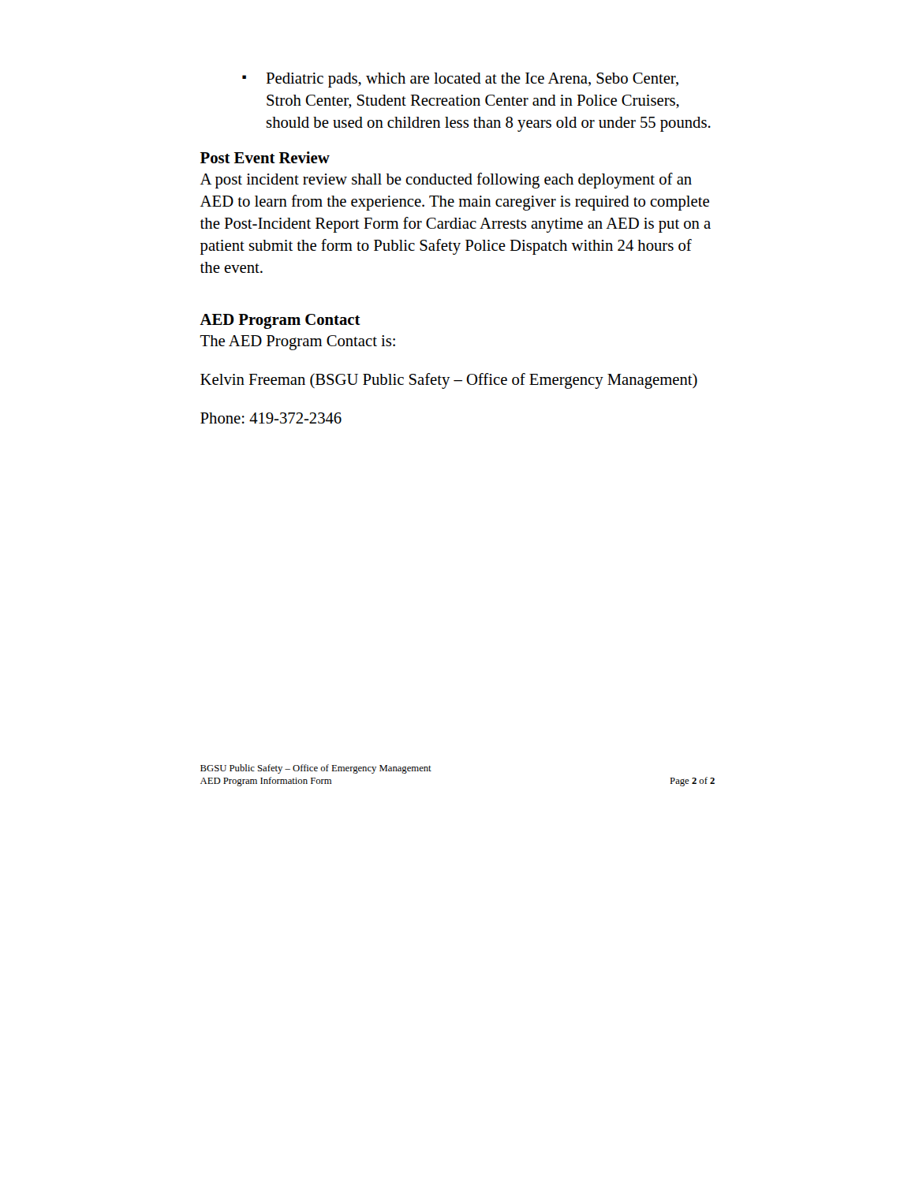Pediatric pads, which are located at the Ice Arena, Sebo Center, Stroh Center, Student Recreation Center and in Police Cruisers, should be used on children less than 8 years old or under 55 pounds.
Post Event Review
A post incident review shall be conducted following each deployment of an AED to learn from the experience. The main caregiver is required to complete the Post-Incident Report Form for Cardiac Arrests anytime an AED is put on a patient submit the form to Public Safety Police Dispatch within 24 hours of the event.
AED Program Contact
The AED Program Contact is:
Kelvin Freeman (BSGU Public Safety – Office of Emergency Management)
Phone: 419-372-2346
BGSU Public Safety – Office of Emergency Management
AED Program Information Form
Page 2 of 2